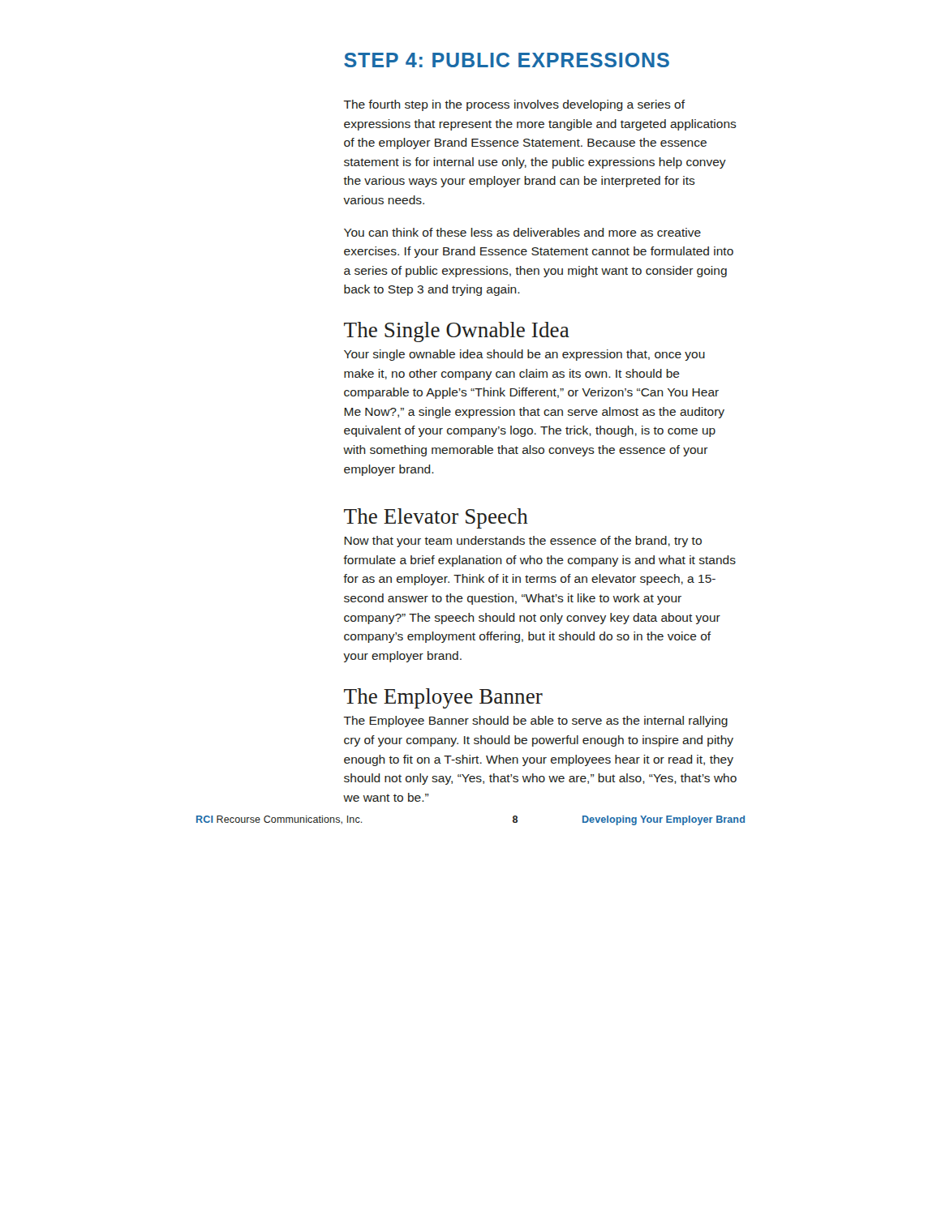Step 4: Public Expressions
The fourth step in the process involves developing a series of expressions that represent the more tangible and targeted applications of the employer Brand Essence Statement. Because the essence statement is for internal use only, the public expressions help convey the various ways your employer brand can be interpreted for its various needs.
You can think of these less as deliverables and more as creative exercises. If your Brand Essence Statement cannot be formulated into a series of public expressions, then you might want to consider going back to Step 3 and trying again.
The Single Ownable Idea
Your single ownable idea should be an expression that, once you make it, no other company can claim as its own. It should be comparable to Apple’s “Think Different,” or Verizon’s “Can You Hear Me Now?,” a single expression that can serve almost as the auditory equivalent of your company’s logo. The trick, though, is to come up with something memorable that also conveys the essence of your employer brand.
The Elevator Speech
Now that your team understands the essence of the brand, try to formulate a brief explanation of who the company is and what it stands for as an employer. Think of it in terms of an elevator speech, a 15-second answer to the question, “What’s it like to work at your company?” The speech should not only convey key data about your company’s employment offering, but it should do so in the voice of your employer brand.
The Employee Banner
The Employee Banner should be able to serve as the internal rallying cry of your company. It should be powerful enough to inspire and pithy enough to fit on a T-shirt. When your employees hear it or read it, they should not only say, “Yes, that’s who we are,” but also, “Yes, that’s who we want to be.”
RCI Recourse Communications, Inc.
8
Developing Your Employer Brand